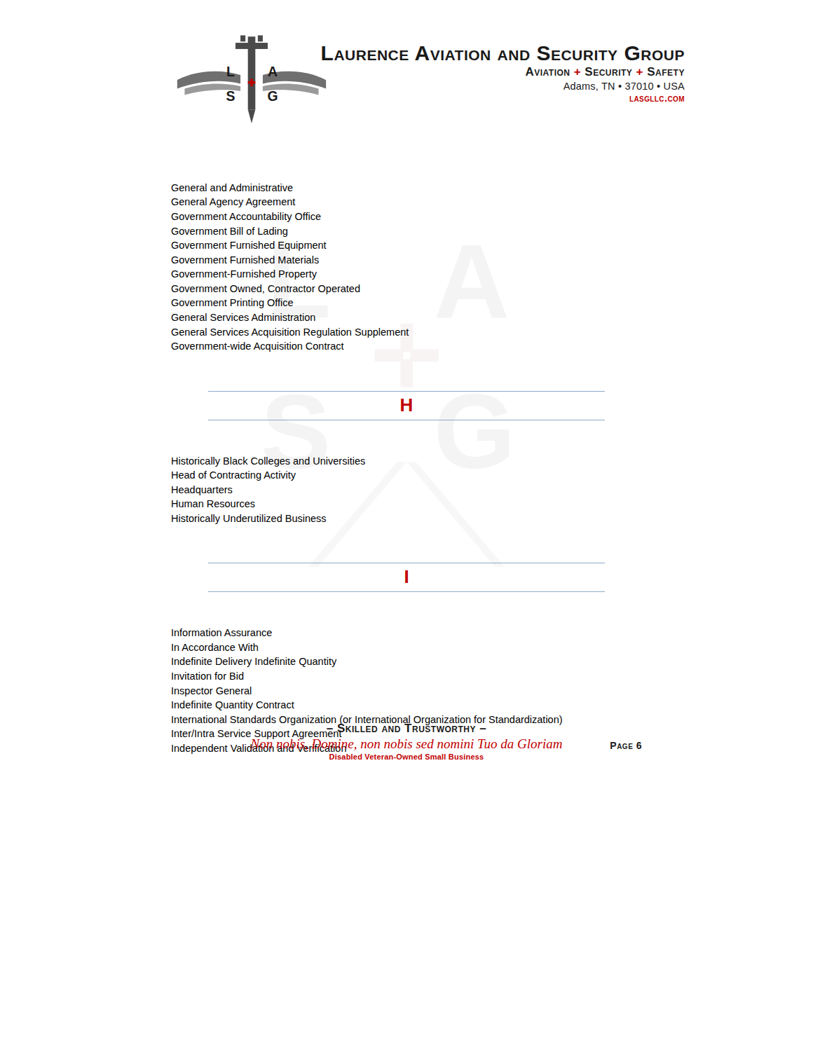L A
✛
S G
⟋⟍
L A S G
Laurence Aviation and Security Group
Aviation + Security + Safety
Adams, TN • 37010 • USA
lasgllc.com
General and Administrative
General Agency Agreement
Government Accountability Office
Government Bill of Lading
Government Furnished Equipment
Government Furnished Materials
Government-Furnished Property
Government Owned, Contractor Operated
Government Printing Office
General Services Administration
General Services Acquisition Regulation Supplement
Government-wide Acquisition Contract
H
Historically Black Colleges and Universities
Head of Contracting Activity
Headquarters
Human Resources
Historically Underutilized Business
I
Information Assurance
In Accordance With
Indefinite Delivery Indefinite Quantity
Invitation for Bid
Inspector General
Indefinite Quantity Contract
International Standards Organization (or International Organization for Standardization)
Inter/Intra Service Support Agreement
Independent Validation and Verification
– Skilled and Trustworthy –
Non nobis, Domine, non nobis sed nomini Tuo da Gloriam
Disabled Veteran-Owned Small Business
Page 6